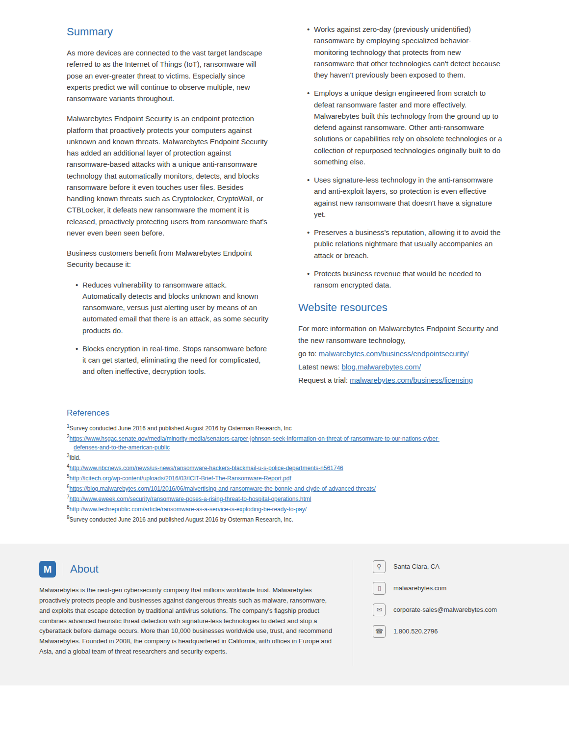Summary
As more devices are connected to the vast target landscape referred to as the Internet of Things (IoT), ransomware will pose an ever-greater threat to victims. Especially since experts predict we will continue to observe multiple, new ransomware variants throughout.
Malwarebytes Endpoint Security is an endpoint protection platform that proactively protects your computers against unknown and known threats. Malwarebytes Endpoint Security has added an additional layer of protection against ransomware-based attacks with a unique anti-ransomware technology that automatically monitors, detects, and blocks ransomware before it even touches user files. Besides handling known threats such as Cryptolocker, CryptoWall, or CTBLocker, it defeats new ransomware the moment it is released, proactively protecting users from ransomware that's never even been seen before.
Business customers benefit from Malwarebytes Endpoint Security because it:
Reduces vulnerability to ransomware attack. Automatically detects and blocks unknown and known ransomware, versus just alerting user by means of an automated email that there is an attack, as some security products do.
Blocks encryption in real-time. Stops ransomware before it can get started, eliminating the need for complicated, and often ineffective, decryption tools.
Works against zero-day (previously unidentified) ransomware by employing specialized behavior-monitoring technology that protects from new ransomware that other technologies can't detect because they haven't previously been exposed to them.
Employs a unique design engineered from scratch to defeat ransomware faster and more effectively. Malwarebytes built this technology from the ground up to defend against ransomware. Other anti-ransomware solutions or capabilities rely on obsolete technologies or a collection of repurposed technologies originally built to do something else.
Uses signature-less technology in the anti-ransomware and anti-exploit layers, so protection is even effective against new ransomware that doesn't have a signature yet.
Preserves a business's reputation, allowing it to avoid the public relations nightmare that usually accompanies an attack or breach.
Protects business revenue that would be needed to ransom encrypted data.
Website resources
For more information on Malwarebytes Endpoint Security and the new ransomware technology,
go to: malwarebytes.com/business/endpointsecurity/
Latest news: blog.malwarebytes.com/
Request a trial: malwarebytes.com/business/licensing
References
1Survey conducted June 2016 and published August 2016 by Osterman Research, Inc
2https://www.hsgac.senate.gov/media/minority-media/senators-carper-johnson-seek-information-on-threat-of-ransomware-to-our-nations-cyber-defenses-and-to-the-american-public
3Ibid.
4http://www.nbcnews.com/news/us-news/ransomware-hackers-blackmail-u-s-police-departments-n561746
5http://icitech.org/wp-content/uploads/2016/03/ICIT-Brief-The-Ransomware-Report.pdf
6https://blog.malwarebytes.com/101/2016/06/malvertising-and-ransomware-the-bonnie-and-clyde-of-advanced-threats/
7http://www.eweek.com/security/ransomware-poses-a-rising-threat-to-hospital-operations.html
8http://www.techrepublic.com/article/ransomware-as-a-service-is-exploding-be-ready-to-pay/
9Survey conducted June 2016 and published August 2016 by Osterman Research, Inc.
About
Malwarebytes is the next-gen cybersecurity company that millions worldwide trust. Malwarebytes proactively protects people and businesses against dangerous threats such as malware, ransomware, and exploits that escape detection by traditional antivirus solutions. The company's flagship product combines advanced heuristic threat detection with signature-less technologies to detect and stop a cyberattack before damage occurs. More than 10,000 businesses worldwide use, trust, and recommend Malwarebytes. Founded in 2008, the company is headquartered in California, with offices in Europe and Asia, and a global team of threat researchers and security experts.
⚲
Santa Clara, CA
▯
malwarebytes.com
✉
corporate-sales@malwarebytes.com
☎
1.800.520.2796